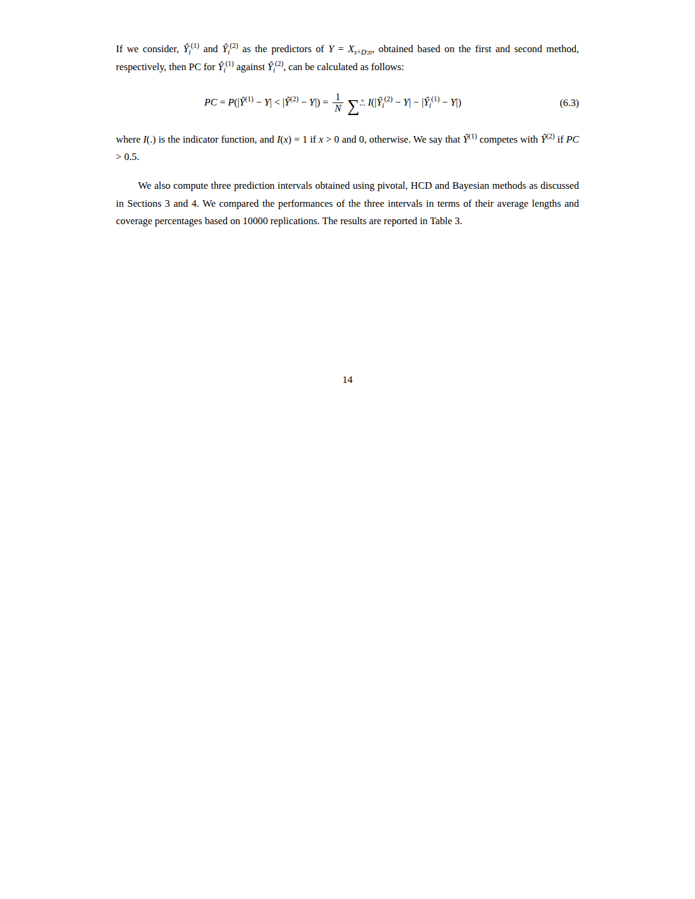If we consider, Ŷi(1) and Ŷi(2) as the predictors of Y = Xs+D:n, obtained based on the first and second method, respectively, then PC for Ŷi(1) against Ŷi(2), can be calculated as follows:
PC = P(|Ŷ(1) − Y| < |Ŷ(2) − Y|) = 1 N ∑Ni=1 I(|Ŷi(2) − Y| − |Ŷi(1) − Y|)
(6.3)
where I(.) is the indicator function, and I(x) = 1 if x > 0 and 0, otherwise. We say that Ŷ(1) competes with Ŷ(2) if PC > 0.5.
We also compute three prediction intervals obtained using pivotal, HCD and Bayesian methods as discussed in Sections 3 and 4. We compared the performances of the three intervals in terms of their average lengths and coverage percentages based on 10000 replications. The results are reported in Table 3.
14